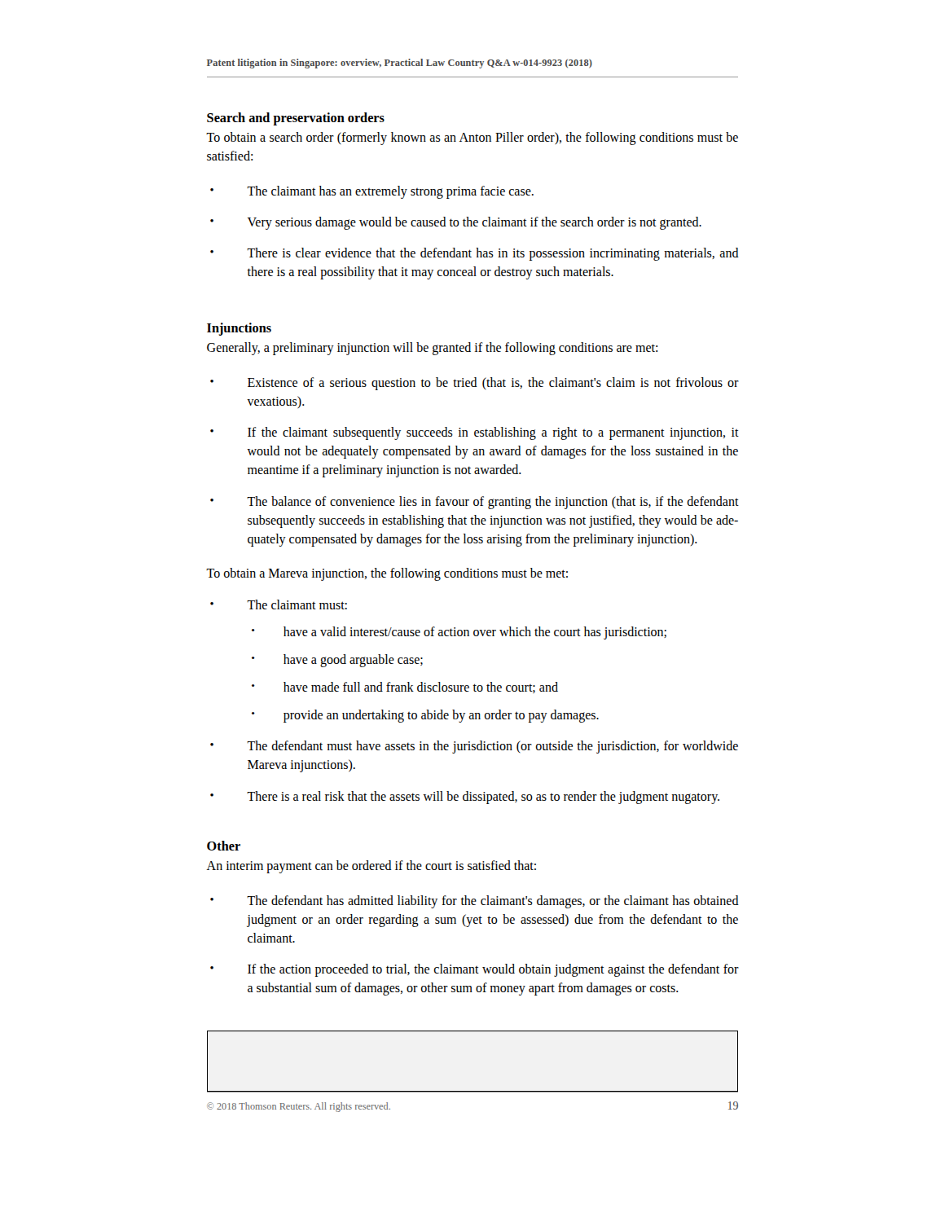Patent litigation in Singapore: overview, Practical Law Country Q&A w-014-9923 (2018)
Search and preservation orders
To obtain a search order (formerly known as an Anton Piller order), the following conditions must be satisfied:
The claimant has an extremely strong prima facie case.
Very serious damage would be caused to the claimant if the search order is not granted.
There is clear evidence that the defendant has in its possession incriminating materials, and there is a real possibility that it may conceal or destroy such materials.
Injunctions
Generally, a preliminary injunction will be granted if the following conditions are met:
Existence of a serious question to be tried (that is, the claimant's claim is not frivolous or vexatious).
If the claimant subsequently succeeds in establishing a right to a permanent injunction, it would not be adequately compensated by an award of damages for the loss sustained in the meantime if a preliminary injunction is not awarded.
The balance of convenience lies in favour of granting the injunction (that is, if the defendant subsequently succeeds in establishing that the injunction was not justified, they would be adequately compensated by damages for the loss arising from the preliminary injunction).
To obtain a Mareva injunction, the following conditions must be met:
The claimant must:
have a valid interest/cause of action over which the court has jurisdiction;
have a good arguable case;
have made full and frank disclosure to the court; and
provide an undertaking to abide by an order to pay damages.
The defendant must have assets in the jurisdiction (or outside the jurisdiction, for worldwide Mareva injunctions).
There is a real risk that the assets will be dissipated, so as to render the judgment nugatory.
Other
An interim payment can be ordered if the court is satisfied that:
The defendant has admitted liability for the claimant's damages, or the claimant has obtained judgment or an order regarding a sum (yet to be assessed) due from the defendant to the claimant.
If the action proceeded to trial, the claimant would obtain judgment against the defendant for a substantial sum of damages, or other sum of money apart from damages or costs.
© 2018 Thomson Reuters. All rights reserved. 19